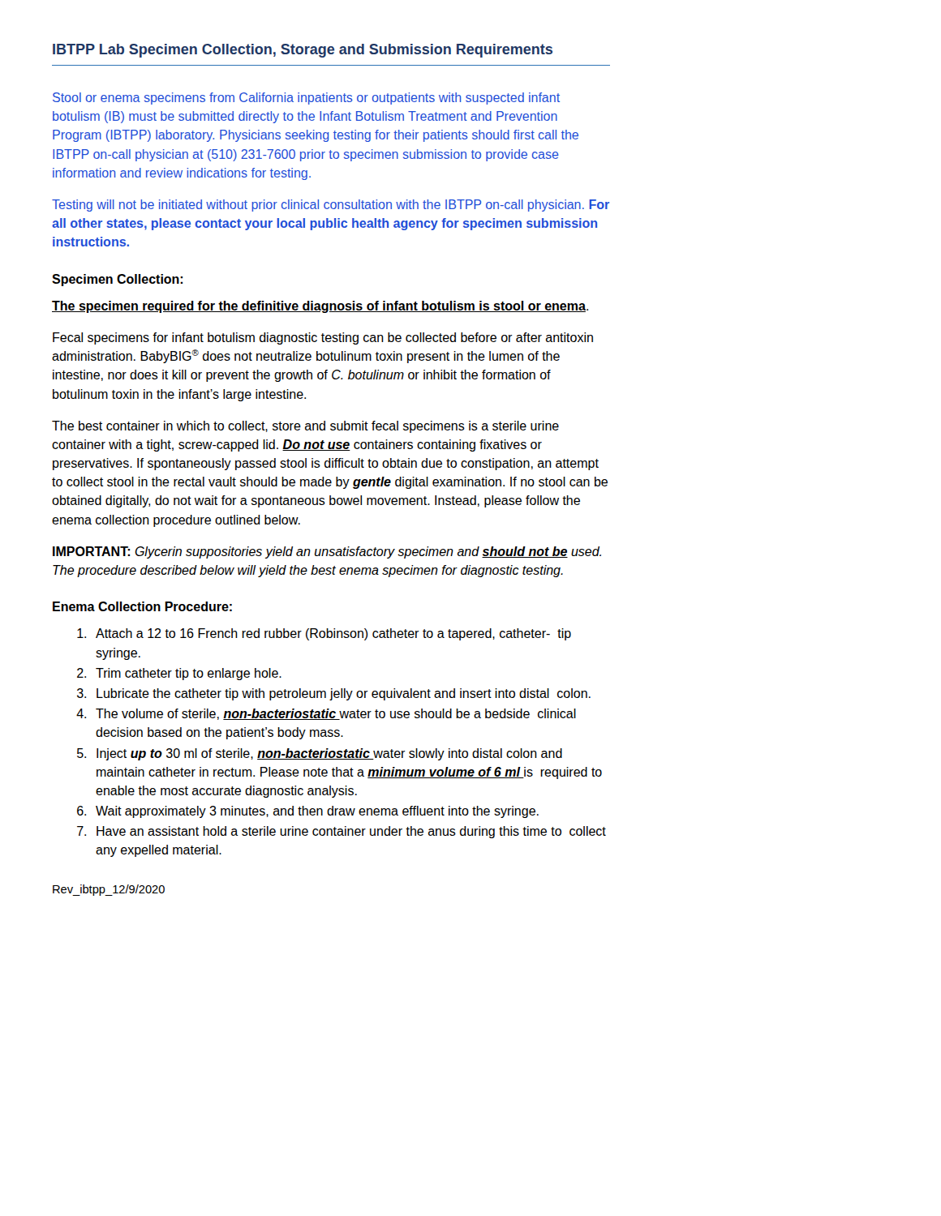IBTPP Lab Specimen Collection, Storage and Submission Requirements
Stool or enema specimens from California inpatients or outpatients with suspected infant botulism (IB) must be submitted directly to the Infant Botulism Treatment and Prevention Program (IBTPP) laboratory. Physicians seeking testing for their patients should first call the IBTPP on-call physician at (510) 231-7600 prior to specimen submission to provide case information and review indications for testing.
Testing will not be initiated without prior clinical consultation with the IBTPP on-call physician. For all other states, please contact your local public health agency for specimen submission instructions.
Specimen Collection:
The specimen required for the definitive diagnosis of infant botulism is stool or enema.
Fecal specimens for infant botulism diagnostic testing can be collected before or after antitoxin administration. BabyBIG® does not neutralize botulinum toxin present in the lumen of the intestine, nor does it kill or prevent the growth of C. botulinum or inhibit the formation of botulinum toxin in the infant’s large intestine.
The best container in which to collect, store and submit fecal specimens is a sterile urine container with a tight, screw-capped lid. Do not use containers containing fixatives or preservatives. If spontaneously passed stool is difficult to obtain due to constipation, an attempt to collect stool in the rectal vault should be made by gentle digital examination. If no stool can be obtained digitally, do not wait for a spontaneous bowel movement. Instead, please follow the enema collection procedure outlined below.
IMPORTANT: Glycerin suppositories yield an unsatisfactory specimen and should not be used. The procedure described below will yield the best enema specimen for diagnostic testing.
Enema Collection Procedure:
Attach a 12 to 16 French red rubber (Robinson) catheter to a tapered, catheter- tip syringe.
Trim catheter tip to enlarge hole.
Lubricate the catheter tip with petroleum jelly or equivalent and insert into distal colon.
The volume of sterile, non-bacteriostatic water to use should be a bedside clinical decision based on the patient’s body mass.
Inject up to 30 ml of sterile, non-bacteriostatic water slowly into distal colon and maintain catheter in rectum. Please note that a minimum volume of 6 ml is required to enable the most accurate diagnostic analysis.
Wait approximately 3 minutes, and then draw enema effluent into the syringe.
Have an assistant hold a sterile urine container under the anus during this time to collect any expelled material.
Rev_ibtpp_12/9/2020